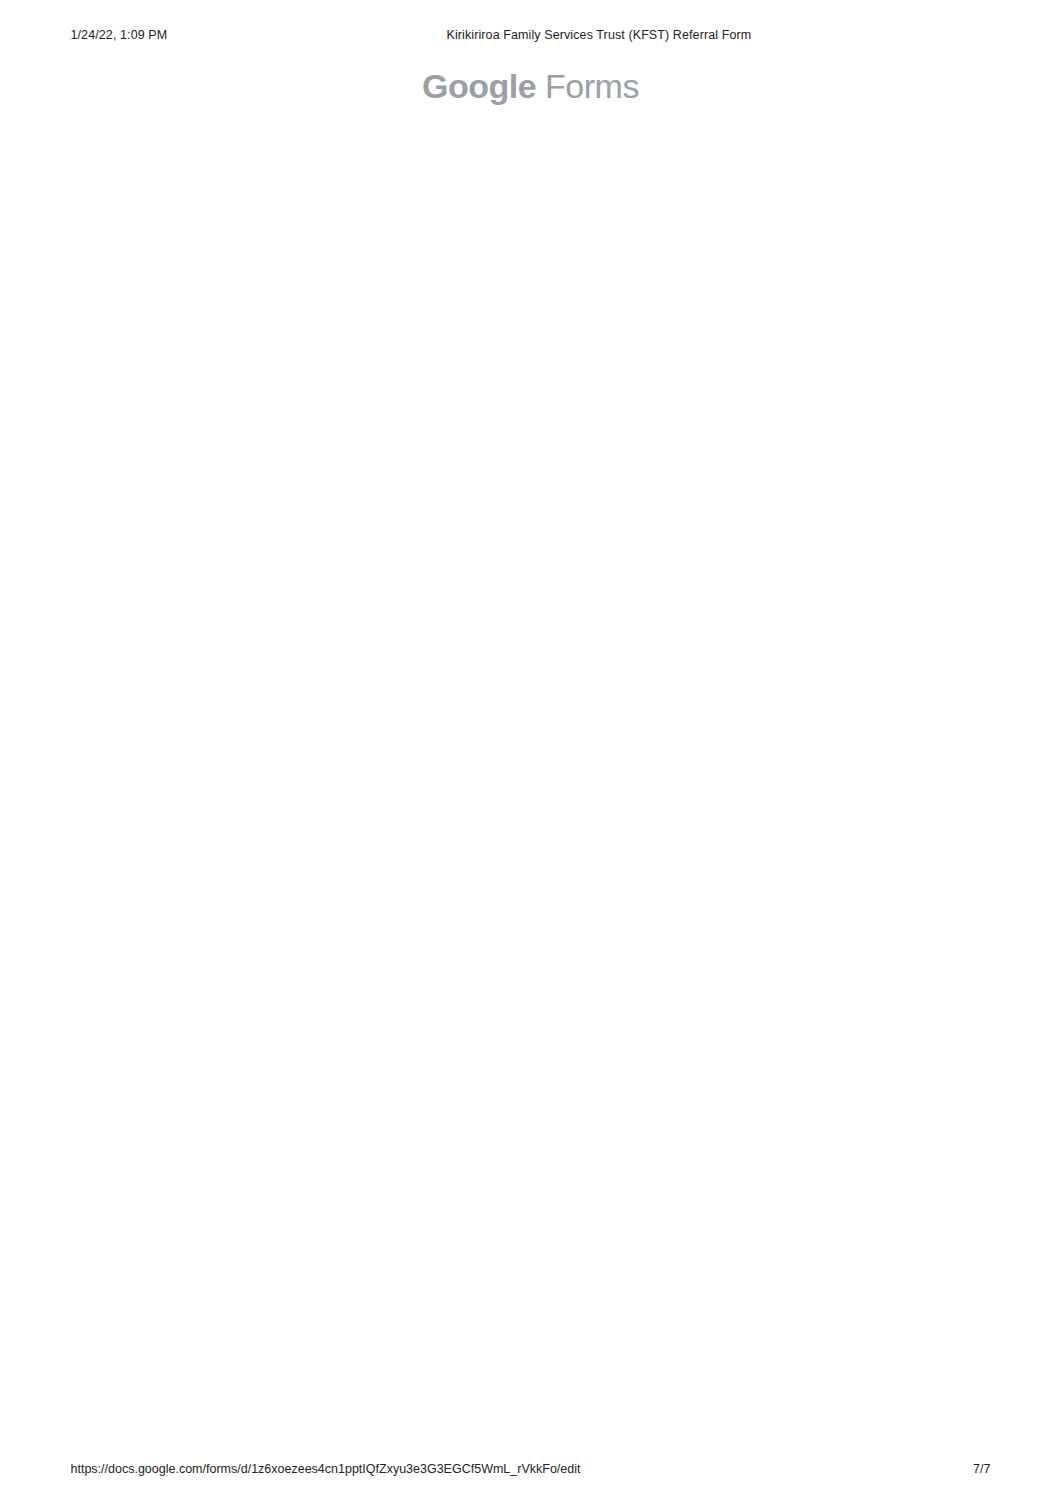1/24/22, 1:09 PM
Kirikiriroa Family Services Trust (KFST) Referral Form
Google Forms
https://docs.google.com/forms/d/1z6xoezees4cn1pptIQfZxyu3e3G3EGCf5WmL_rVkkFo/edit
7/7